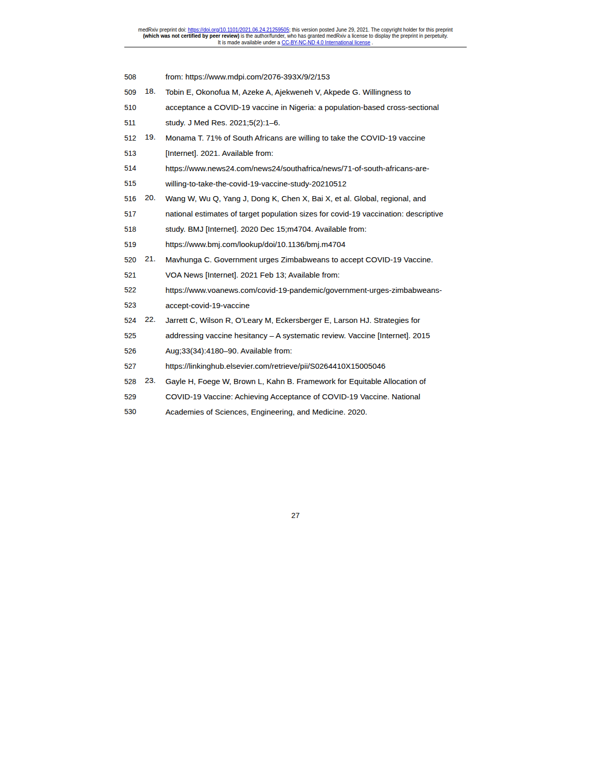medRxiv preprint doi: https://doi.org/10.1101/2021.06.24.21259505; this version posted June 29, 2021. The copyright holder for this preprint (which was not certified by peer review) is the author/funder, who has granted medRxiv a license to display the preprint in perpetuity. It is made available under a CC-BY-NC-ND 4.0 International license .
508
from: https://www.mdpi.com/2076-393X/9/2/153
509
18.
Tobin E, Okonofua M, Azeke A, Ajekweneh V, Akpede G. Willingness to
510
acceptance a COVID-19 vaccine in Nigeria: a population-based cross-sectional
511
study. J Med Res. 2021;5(2):1–6.
512
19.
Monama T. 71% of South Africans are willing to take the COVID-19 vaccine
513
[Internet]. 2021. Available from:
514
https://www.news24.com/news24/southafrica/news/71-of-south-africans-are-
515
willing-to-take-the-covid-19-vaccine-study-20210512
516
20.
Wang W, Wu Q, Yang J, Dong K, Chen X, Bai X, et al. Global, regional, and
517
national estimates of target population sizes for covid-19 vaccination: descriptive
518
study. BMJ [Internet]. 2020 Dec 15;m4704. Available from:
519
https://www.bmj.com/lookup/doi/10.1136/bmj.m4704
520
21.
Mavhunga C. Government urges Zimbabweans to accept COVID-19 Vaccine.
521
VOA News [Internet]. 2021 Feb 13; Available from:
522
https://www.voanews.com/covid-19-pandemic/government-urges-zimbabweans-
523
accept-covid-19-vaccine
524
22.
Jarrett C, Wilson R, O’Leary M, Eckersberger E, Larson HJ. Strategies for
525
addressing vaccine hesitancy – A systematic review. Vaccine [Internet]. 2015
526
Aug;33(34):4180–90. Available from:
527
https://linkinghub.elsevier.com/retrieve/pii/S0264410X15005046
528
23.
Gayle H, Foege W, Brown L, Kahn B. Framework for Equitable Allocation of
529
COVID-19 Vaccine: Achieving Acceptance of COVID-19 Vaccine. National
530
Academies of Sciences, Engineering, and Medicine. 2020.
27